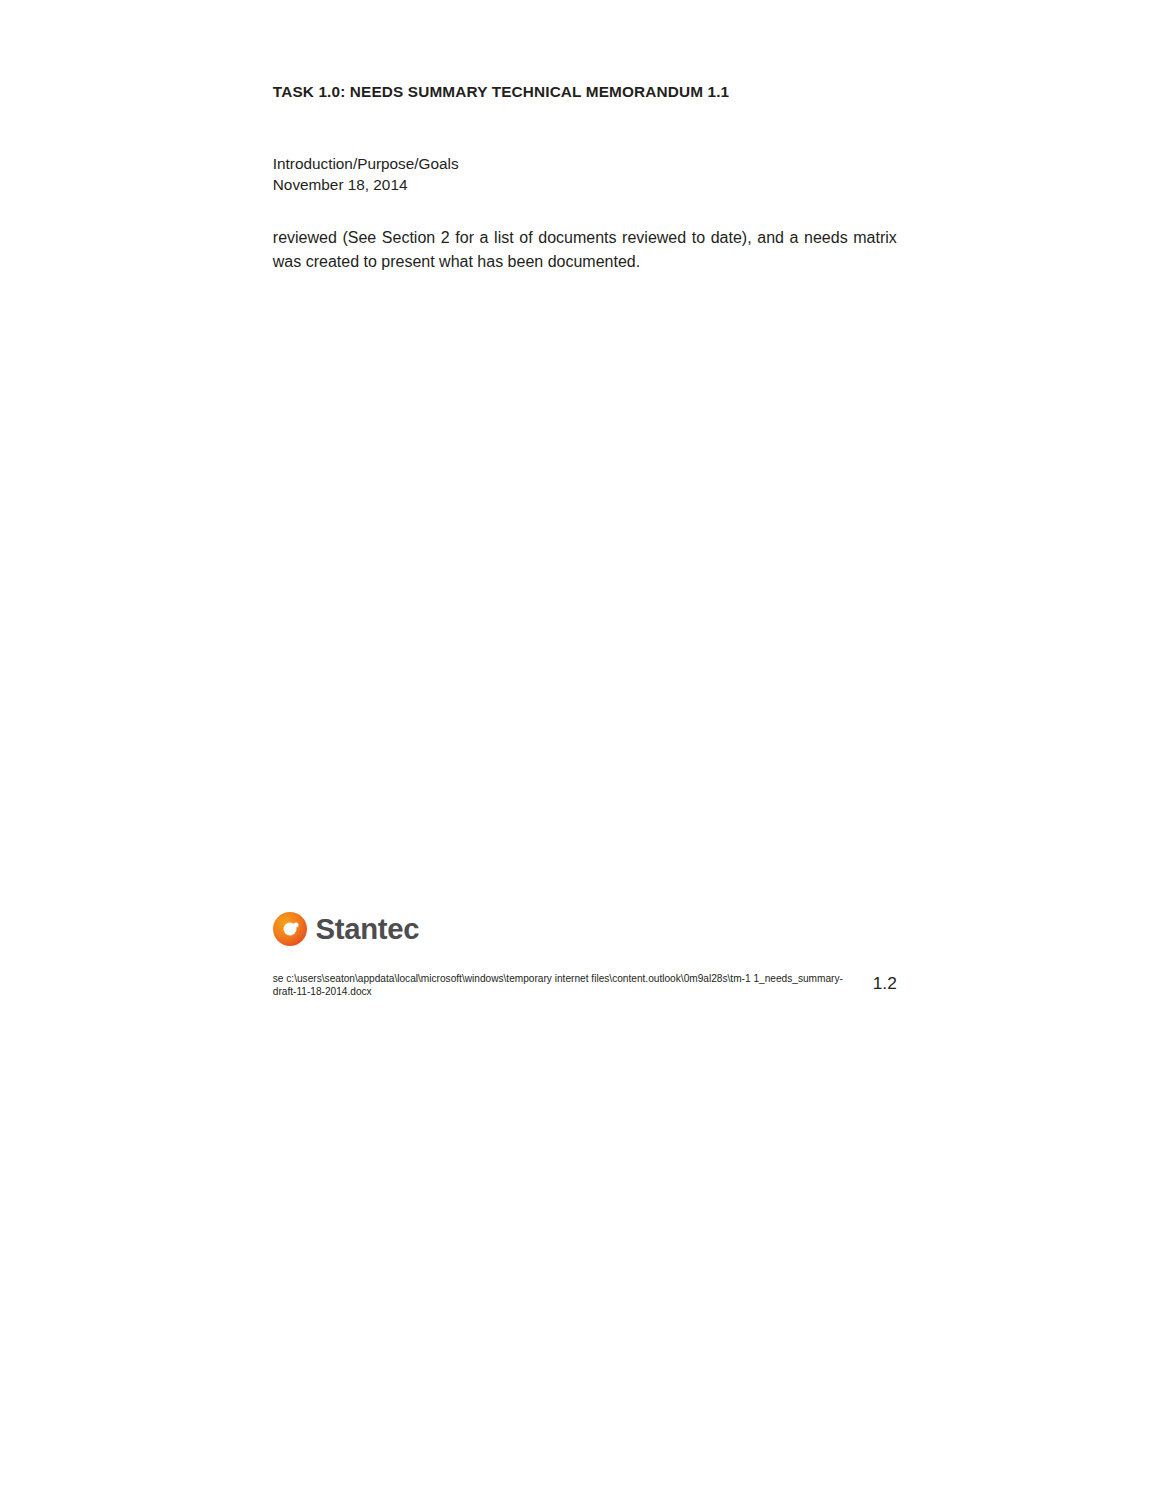TASK 1.0: NEEDS SUMMARY TECHNICAL MEMORANDUM 1.1
Introduction/Purpose/Goals
November 18, 2014
reviewed (See Section 2 for a list of documents reviewed to date), and a needs matrix was created to present what has been documented.
Stantec
se c:\users\seaton\appdata\local\microsoft\windows\temporary internet files\content.outlook\0m9al28s\tm-1 1_needs_summary-draft-11-18-2014.docx
1.2